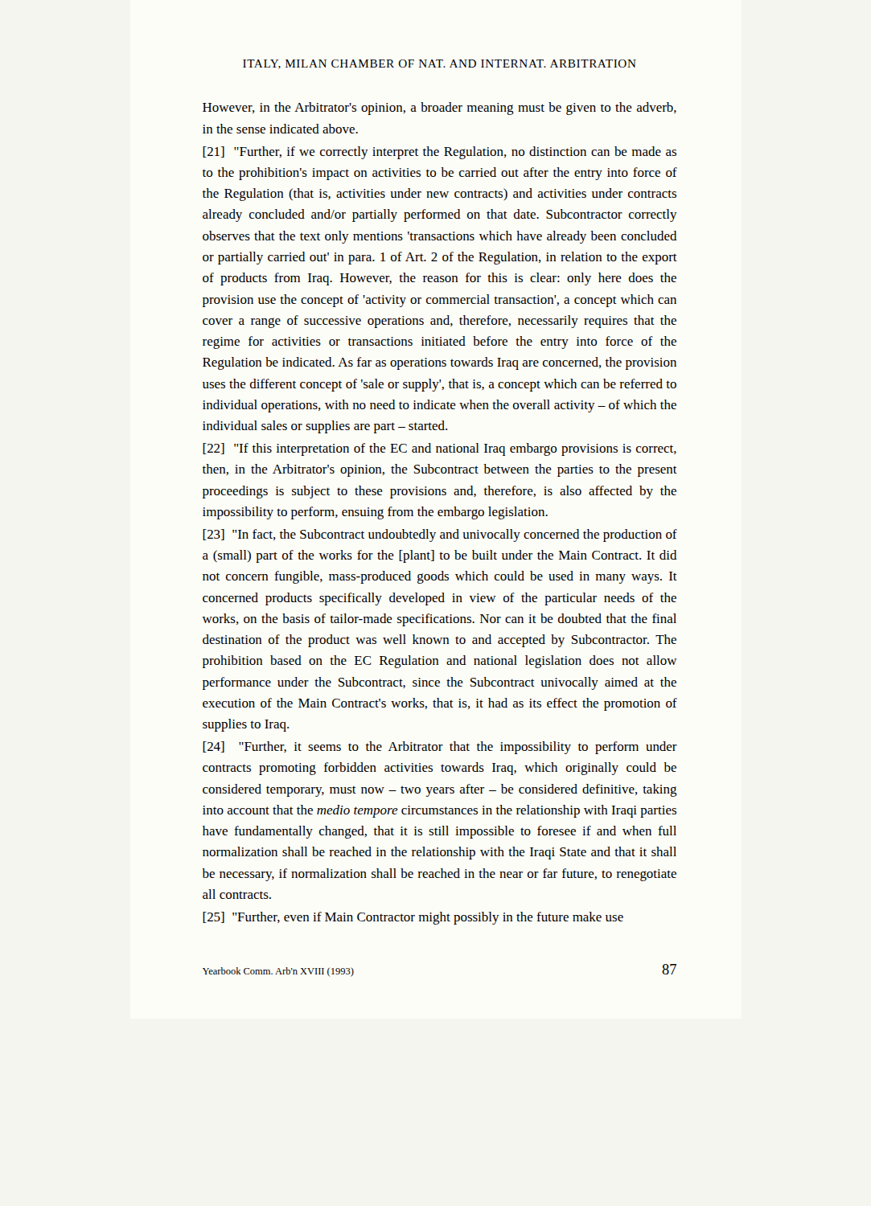Italy, Milan Chamber of Nat. and Internat. Arbitration
However, in the Arbitrator's opinion, a broader meaning must be given to the adverb, in the sense indicated above.
[21] "Further, if we correctly interpret the Regulation, no distinction can be made as to the prohibition's impact on activities to be carried out after the entry into force of the Regulation (that is, activities under new contracts) and activities under contracts already concluded and/or partially performed on that date. Subcontractor correctly observes that the text only mentions 'transactions which have already been concluded or partially carried out' in para. 1 of Art. 2 of the Regulation, in relation to the export of products from Iraq. However, the reason for this is clear: only here does the provision use the concept of 'activity or commercial transaction', a concept which can cover a range of successive operations and, therefore, necessarily requires that the regime for activities or transactions initiated before the entry into force of the Regulation be indicated. As far as operations towards Iraq are concerned, the provision uses the different concept of 'sale or supply', that is, a concept which can be referred to individual operations, with no need to indicate when the overall activity – of which the individual sales or supplies are part – started.
[22] "If this interpretation of the EC and national Iraq embargo provisions is correct, then, in the Arbitrator's opinion, the Subcontract between the parties to the present proceedings is subject to these provisions and, therefore, is also affected by the impossibility to perform, ensuing from the embargo legislation.
[23] "In fact, the Subcontract undoubtedly and univocally concerned the production of a (small) part of the works for the [plant] to be built under the Main Contract. It did not concern fungible, mass-produced goods which could be used in many ways. It concerned products specifically developed in view of the particular needs of the works, on the basis of tailor-made specifications. Nor can it be doubted that the final destination of the product was well known to and accepted by Subcontractor. The prohibition based on the EC Regulation and national legislation does not allow performance under the Subcontract, since the Subcontract univocally aimed at the execution of the Main Contract's works, that is, it had as its effect the promotion of supplies to Iraq.
[24] "Further, it seems to the Arbitrator that the impossibility to perform under contracts promoting forbidden activities towards Iraq, which originally could be considered temporary, must now – two years after – be considered definitive, taking into account that the medio tempore circumstances in the relationship with Iraqi parties have fundamentally changed, that it is still impossible to foresee if and when full normalization shall be reached in the relationship with the Iraqi State and that it shall be necessary, if normalization shall be reached in the near or far future, to renegotiate all contracts.
[25] "Further, even if Main Contractor might possibly in the future make use
Yearbook Comm. Arb'n XVIII (1993) 87